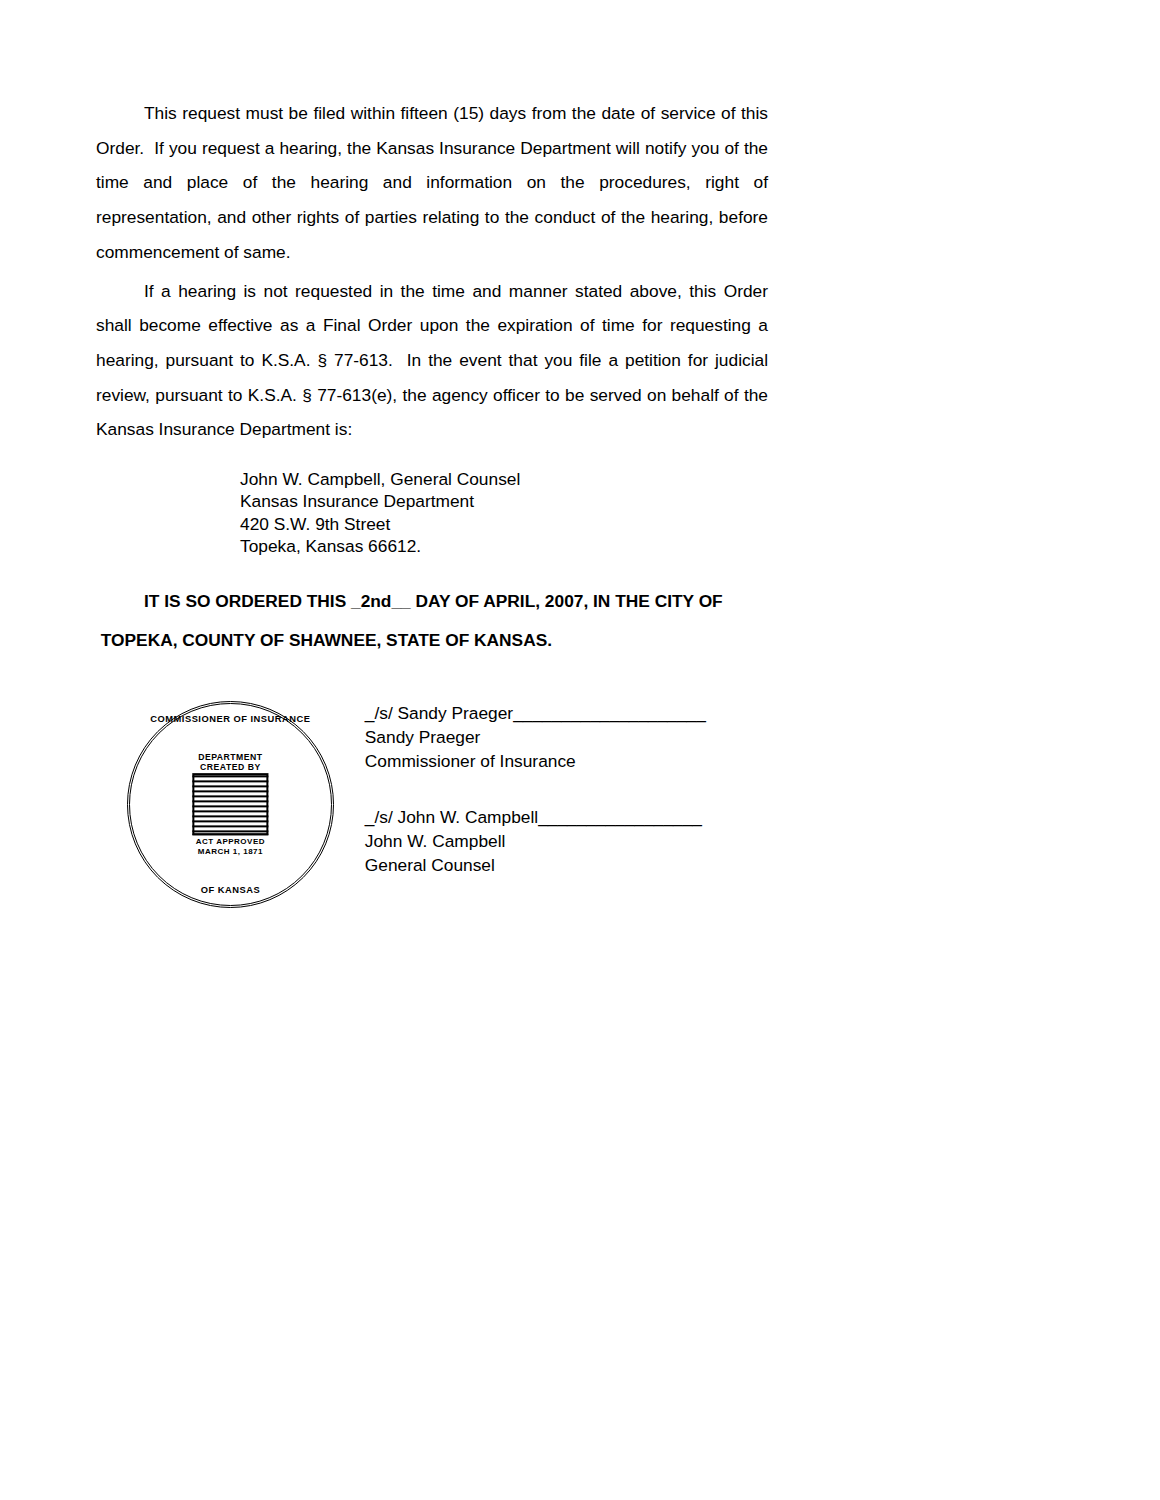This request must be filed within fifteen (15) days from the date of service of this Order. If you request a hearing, the Kansas Insurance Department will notify you of the time and place of the hearing and information on the procedures, right of representation, and other rights of parties relating to the conduct of the hearing, before commencement of same.
If a hearing is not requested in the time and manner stated above, this Order shall become effective as a Final Order upon the expiration of time for requesting a hearing, pursuant to K.S.A. § 77-613. In the event that you file a petition for judicial review, pursuant to K.S.A. § 77-613(e), the agency officer to be served on behalf of the Kansas Insurance Department is:
John W. Campbell, General Counsel
Kansas Insurance Department
420 S.W. 9th Street
Topeka, Kansas 66612.
IT IS SO ORDERED THIS _2nd__ DAY OF APRIL, 2007, IN THE CITY OF
TOPEKA, COUNTY OF SHAWNEE, STATE OF KANSAS.
| COMMISSIONER OF INSURANCE DEPARTMENT CREATED BY ACT APPROVED MARCH 1, 1871 OF KANSAS | _/s/ Sandy Praeger____________________ Sandy Praeger Commissioner of Insurance _/s/ John W. Campbell_________________ John W. Campbell General Counsel |